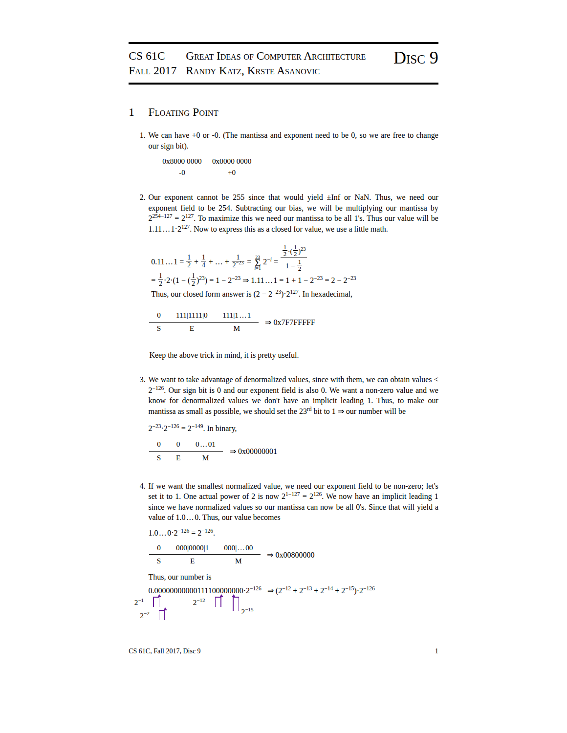| CS 61C Fall 2017 | Great Ideas of Computer Architecture Randy Katz, Krste Asanovic | Disc 9 |
1 Floating Point
We can have +0 or -0. (The mantissa and exponent need to be 0, so we are free to change our sign bit).
| 0x8000 0000 | 0x0000 0000 |
| -0 | +0 |
Our exponent cannot be 255 since that would yield ±Inf or NaN. Thus, we need our exponent field to be 254. Subtracting our bias, we will be multiplying our mantissa by 2254−127 = 2127. To maximize this we need our mantissa to be all 1's. Thus our value will be 1.11 … 1·2127. Now to express this as a closed for value, we use a little math.
0.11 … 1 = 12 + 14 + … + 12−23 = Σ23 i=12−i = 12·(12)23 1 − 12
= 12·2·(1 − (12)23) = 1 − 2−23 ⇒ 1.11 … 1 = 1 + 1 − 2−23 = 2 − 2−23
Thus, our closed form answer is (2 − 2−23)·2127. In hexadecimal,
| 0 | 111/1111/0 | 111/1 … 1 |
| S | E | M |
⇒ 0x7F7FFFFF
Keep the above trick in mind, it is pretty useful.
We want to take advantage of denormalized values, since with them, we can obtain values < 2−126. Our sign bit is 0 and our exponent field is also 0. We want a non-zero value and we know for denormalized values we don't have an implicit leading 1. Thus, to make our mantissa as small as possible, we should set the 23rd bit to 1 ⇒ our number will be
2−23·2−126 = 2−149. In binary,
| 0 | 0 | 0 … 01 |
| S | E | M |
⇒ 0x00000001
If we want the smallest normalized value, we need our exponent field to be non-zero; let's set it to 1. One actual power of 2 is now 21−127 = 2126. We now have an implicit leading 1 since we have normalized values so our mantissa can now be all 0's. Since that will yield a value of 1.0 … 0. Thus, our value becomes
1.0 … 0·2−126 = 2−126.
| 0 | 000/0000/1 | 000/ … 00 |
| S | E | M |
⇒ 0x00800000
Thus, our number is
0.00000000000111100000000·2−126 ⇒ (2−12 + 2−13 + 2−14 + 2−15)·2−126
2−1 2−2 2−12 2−15
CS 61C, Fall 2017, Disc 9 1